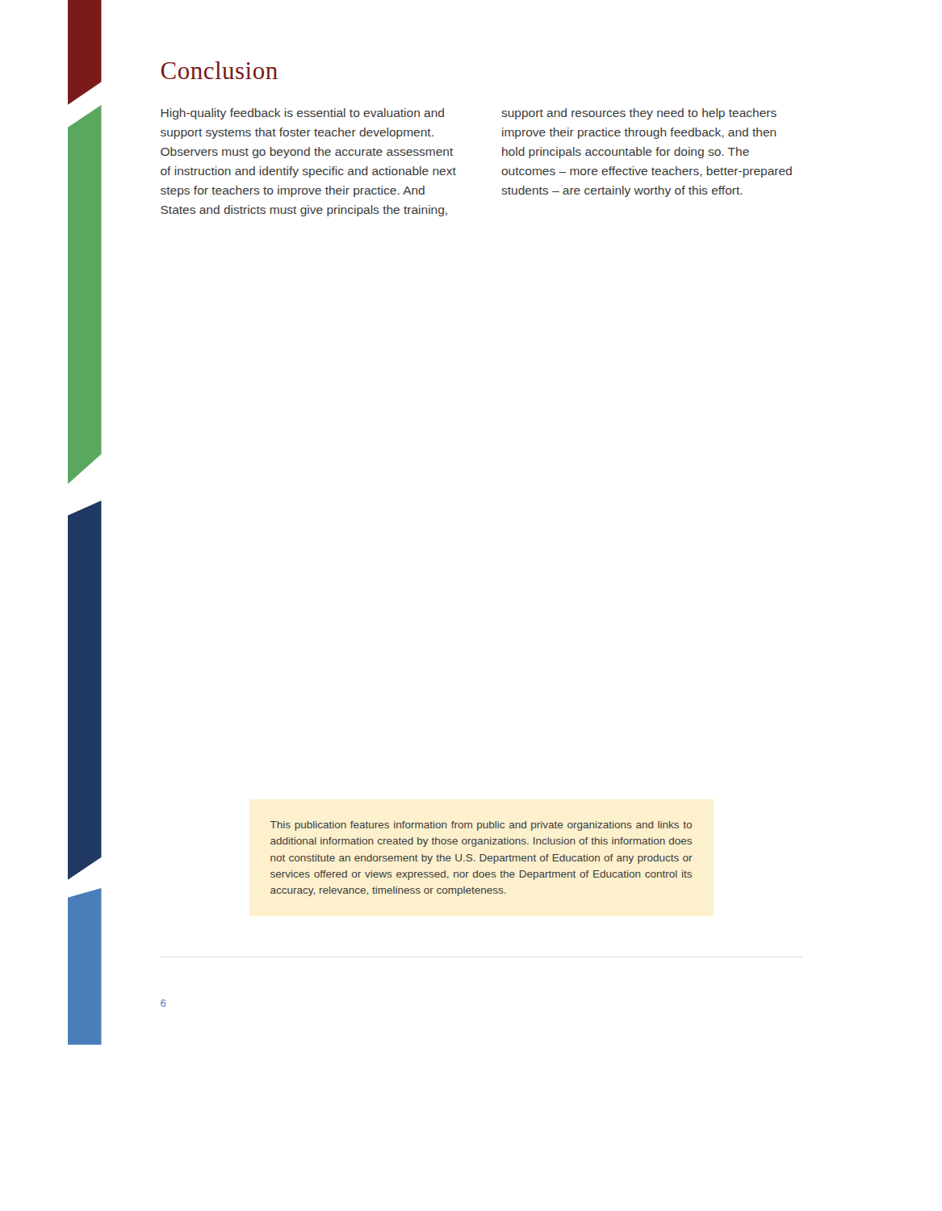Conclusion
High-quality feedback is essential to evaluation and support systems that foster teacher development. Observers must go beyond the accurate assessment of instruction and identify specific and actionable next steps for teachers to improve their practice. And States and districts must give principals the training, support and resources they need to help teachers improve their practice through feedback, and then hold principals accountable for doing so. The outcomes – more effective teachers, better-prepared students – are certainly worthy of this effort.
This publication features information from public and private organizations and links to additional information created by those organizations. Inclusion of this information does not constitute an endorsement by the U.S. Department of Education of any products or services offered or views expressed, nor does the Department of Education control its accuracy, relevance, timeliness or completeness.
6